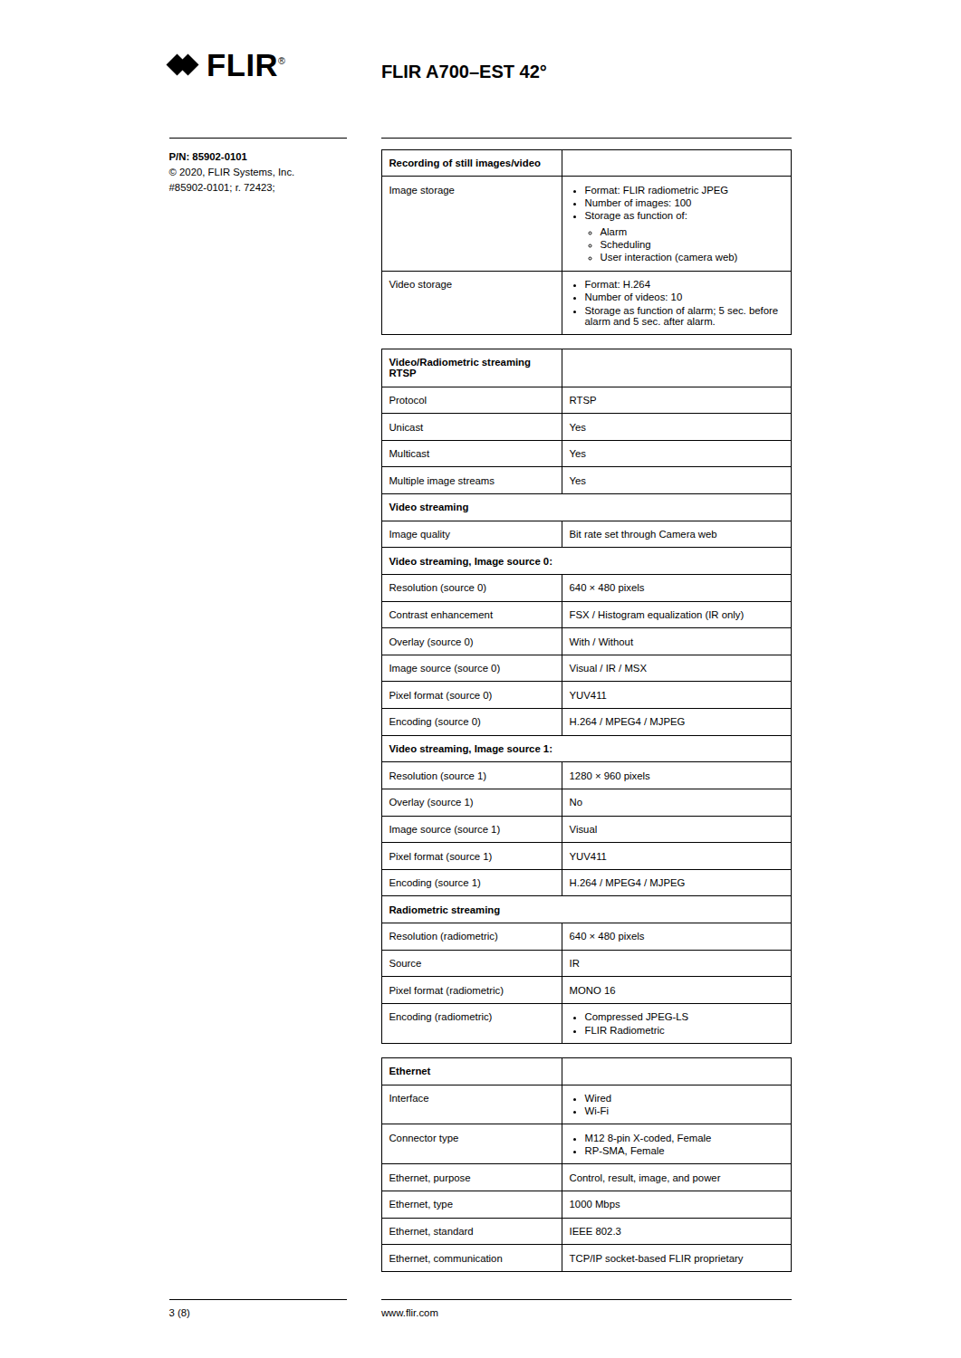FLIR®
FLIR A700–EST 42°
P/N: 85902-0101
© 2020, FLIR Systems, Inc.
#85902-0101; r. 72423;
| Recording of still images/video | |
| --- | --- |
| Image storage | Format: FLIR radiometric JPEG Number of images: 100 Storage as function of: Alarm Scheduling User interaction (camera web) |
| Video storage | Format: H.264 Number of videos: 10 Storage as function of alarm; 5 sec. before alarm and 5 sec. after alarm. |
| Video/Radiometric streaming RTSP | |
| --- | --- |
| Protocol | RTSP |
| Unicast | Yes |
| Multicast | Yes |
| Multiple image streams | Yes |
| Video streaming |
| Image quality | Bit rate set through Camera web |
| Video streaming, Image source 0: |
| Resolution (source 0) | 640 × 480 pixels |
| Contrast enhancement | FSX / Histogram equalization (IR only) |
| Overlay (source 0) | With / Without |
| Image source (source 0) | Visual / IR / MSX |
| Pixel format (source 0) | YUV411 |
| Encoding (source 0) | H.264 / MPEG4 / MJPEG |
| Video streaming, Image source 1: |
| Resolution (source 1) | 1280 × 960 pixels |
| Overlay (source 1) | No |
| Image source (source 1) | Visual |
| Pixel format (source 1) | YUV411 |
| Encoding (source 1) | H.264 / MPEG4 / MJPEG |
| Radiometric streaming |
| Resolution (radiometric) | 640 × 480 pixels |
| Source | IR |
| Pixel format (radiometric) | MONO 16 |
| Encoding (radiometric) | Compressed JPEG-LS FLIR Radiometric |
| Ethernet | |
| --- | --- |
| Interface | Wired Wi-Fi |
| Connector type | M12 8-pin X-coded, Female RP-SMA, Female |
| Ethernet, purpose | Control, result, image, and power |
| Ethernet, type | 1000 Mbps |
| Ethernet, standard | IEEE 802.3 |
| Ethernet, communication | TCP/IP socket-based FLIR proprietary |
3 (8)
www.flir.com